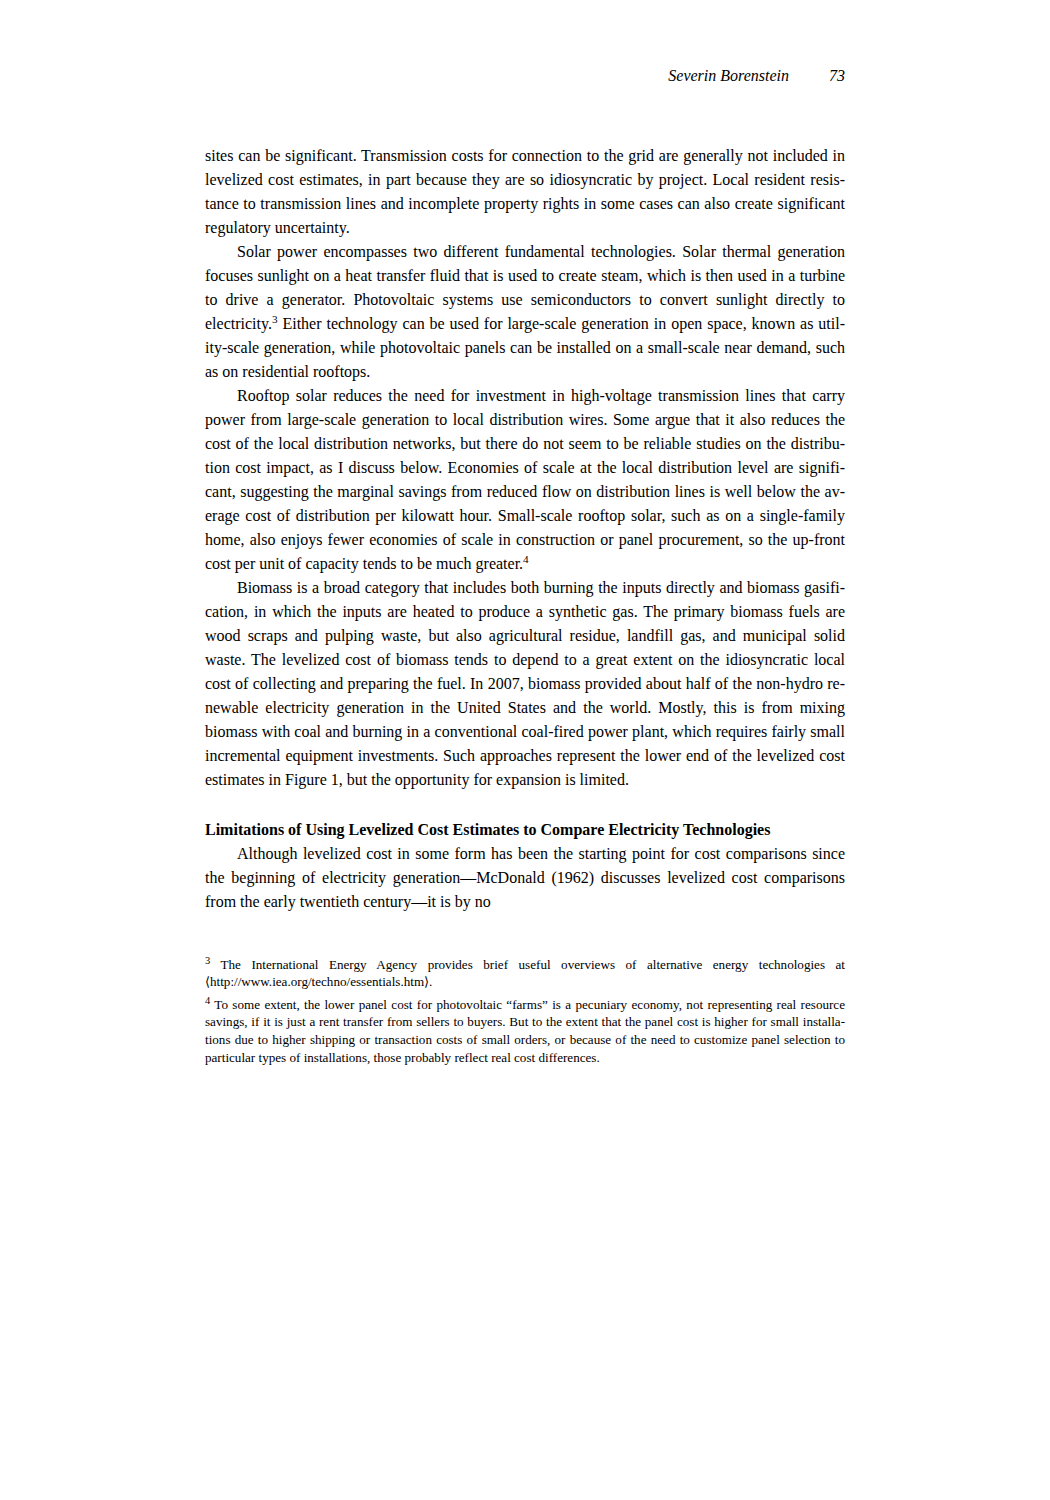Severin Borenstein 73
sites can be significant. Transmission costs for connection to the grid are generally not included in levelized cost estimates, in part because they are so idiosyncratic by project. Local resident resistance to transmission lines and incomplete property rights in some cases can also create significant regulatory uncertainty.
Solar power encompasses two different fundamental technologies. Solar thermal generation focuses sunlight on a heat transfer fluid that is used to create steam, which is then used in a turbine to drive a generator. Photovoltaic systems use semiconductors to convert sunlight directly to electricity.3 Either technology can be used for large-scale generation in open space, known as utility-scale generation, while photovoltaic panels can be installed on a small-scale near demand, such as on residential rooftops.
Rooftop solar reduces the need for investment in high-voltage transmission lines that carry power from large-scale generation to local distribution wires. Some argue that it also reduces the cost of the local distribution networks, but there do not seem to be reliable studies on the distribution cost impact, as I discuss below. Economies of scale at the local distribution level are significant, suggesting the marginal savings from reduced flow on distribution lines is well below the average cost of distribution per kilowatt hour. Small-scale rooftop solar, such as on a single-family home, also enjoys fewer economies of scale in construction or panel procurement, so the up-front cost per unit of capacity tends to be much greater.4
Biomass is a broad category that includes both burning the inputs directly and biomass gasification, in which the inputs are heated to produce a synthetic gas. The primary biomass fuels are wood scraps and pulping waste, but also agricultural residue, landfill gas, and municipal solid waste. The levelized cost of biomass tends to depend to a great extent on the idiosyncratic local cost of collecting and preparing the fuel. In 2007, biomass provided about half of the non-hydro renewable electricity generation in the United States and the world. Mostly, this is from mixing biomass with coal and burning in a conventional coal-fired power plant, which requires fairly small incremental equipment investments. Such approaches represent the lower end of the levelized cost estimates in Figure 1, but the opportunity for expansion is limited.
Limitations of Using Levelized Cost Estimates to Compare Electricity Technologies
Although levelized cost in some form has been the starting point for cost comparisons since the beginning of electricity generation—McDonald (1962) discusses levelized cost comparisons from the early twentieth century—it is by no
3 The International Energy Agency provides brief useful overviews of alternative energy technologies at ⟨http://www.iea.org/techno/essentials.htm⟩.
4 To some extent, the lower panel cost for photovoltaic “farms” is a pecuniary economy, not representing real resource savings, if it is just a rent transfer from sellers to buyers. But to the extent that the panel cost is higher for small installations due to higher shipping or transaction costs of small orders, or because of the need to customize panel selection to particular types of installations, those probably reflect real cost differences.